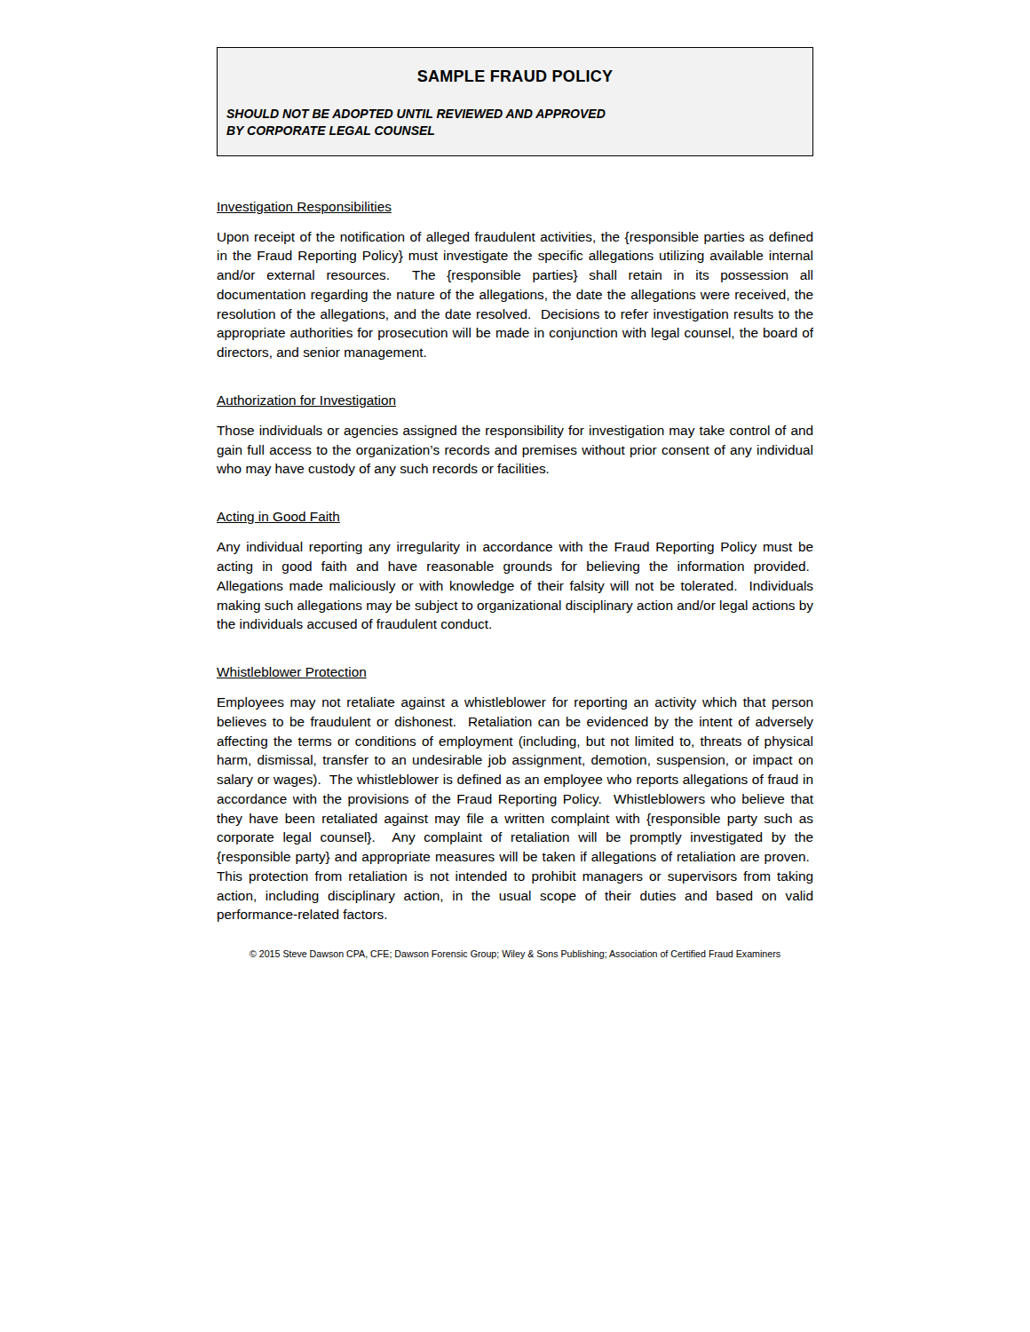SAMPLE FRAUD POLICY
SHOULD NOT BE ADOPTED UNTIL REVIEWED AND APPROVED
BY CORPORATE LEGAL COUNSEL
Investigation Responsibilities
Upon receipt of the notification of alleged fraudulent activities, the {responsible parties as defined in the Fraud Reporting Policy} must investigate the specific allegations utilizing available internal and/or external resources. The {responsible parties} shall retain in its possession all documentation regarding the nature of the allegations, the date the allegations were received, the resolution of the allegations, and the date resolved. Decisions to refer investigation results to the appropriate authorities for prosecution will be made in conjunction with legal counsel, the board of directors, and senior management.
Authorization for Investigation
Those individuals or agencies assigned the responsibility for investigation may take control of and gain full access to the organization’s records and premises without prior consent of any individual who may have custody of any such records or facilities.
Acting in Good Faith
Any individual reporting any irregularity in accordance with the Fraud Reporting Policy must be acting in good faith and have reasonable grounds for believing the information provided. Allegations made maliciously or with knowledge of their falsity will not be tolerated. Individuals making such allegations may be subject to organizational disciplinary action and/or legal actions by the individuals accused of fraudulent conduct.
Whistleblower Protection
Employees may not retaliate against a whistleblower for reporting an activity which that person believes to be fraudulent or dishonest. Retaliation can be evidenced by the intent of adversely affecting the terms or conditions of employment (including, but not limited to, threats of physical harm, dismissal, transfer to an undesirable job assignment, demotion, suspension, or impact on salary or wages). The whistleblower is defined as an employee who reports allegations of fraud in accordance with the provisions of the Fraud Reporting Policy. Whistleblowers who believe that they have been retaliated against may file a written complaint with {responsible party such as corporate legal counsel}. Any complaint of retaliation will be promptly investigated by the {responsible party} and appropriate measures will be taken if allegations of retaliation are proven. This protection from retaliation is not intended to prohibit managers or supervisors from taking action, including disciplinary action, in the usual scope of their duties and based on valid performance-related factors.
© 2015 Steve Dawson CPA, CFE; Dawson Forensic Group; Wiley & Sons Publishing; Association of Certified Fraud Examiners